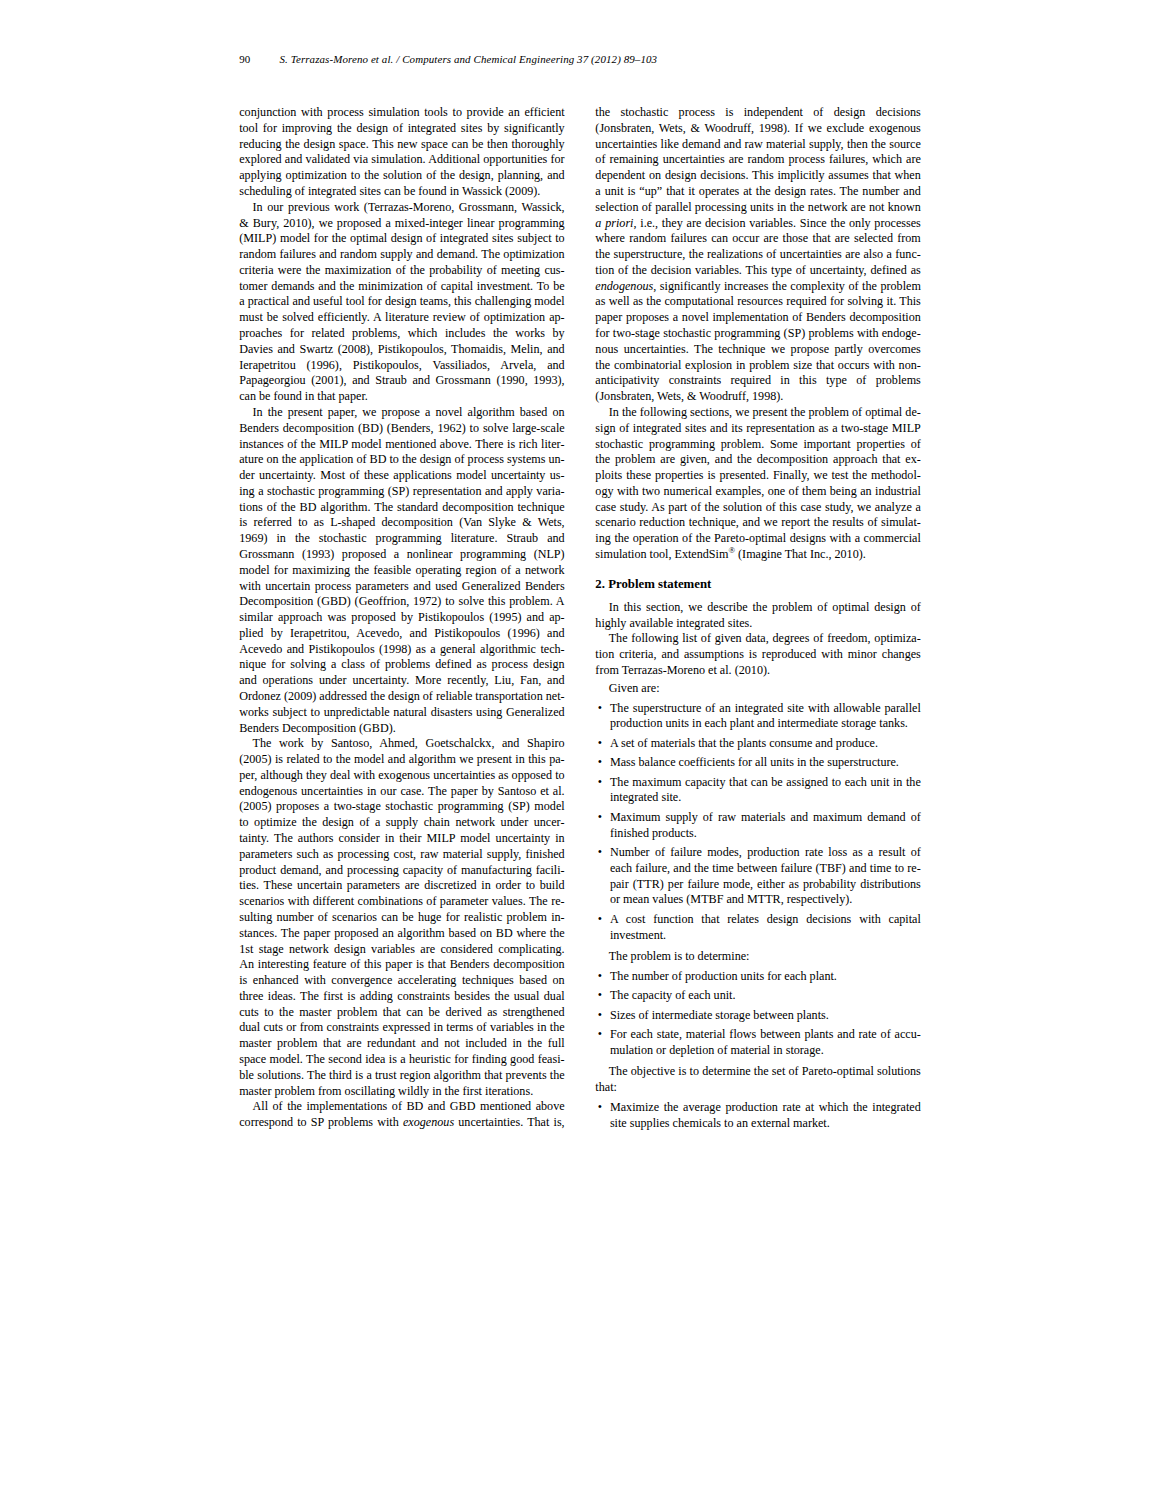90 S. Terrazas-Moreno et al. / Computers and Chemical Engineering 37 (2012) 89–103
conjunction with process simulation tools to provide an efficient tool for improving the design of integrated sites by significantly reducing the design space. This new space can be then thoroughly explored and validated via simulation. Additional opportunities for applying optimization to the solution of the design, planning, and scheduling of integrated sites can be found in Wassick (2009).
In our previous work (Terrazas-Moreno, Grossmann, Wassick, & Bury, 2010), we proposed a mixed-integer linear programming (MILP) model for the optimal design of integrated sites subject to random failures and random supply and demand. The optimization criteria were the maximization of the probability of meeting customer demands and the minimization of capital investment. To be a practical and useful tool for design teams, this challenging model must be solved efficiently. A literature review of optimization approaches for related problems, which includes the works by Davies and Swartz (2008), Pistikopoulos, Thomaidis, Melin, and Ierapetritou (1996), Pistikopoulos, Vassiliados, Arvela, and Papageorgiou (2001), and Straub and Grossmann (1990, 1993), can be found in that paper.
In the present paper, we propose a novel algorithm based on Benders decomposition (BD) (Benders, 1962) to solve large-scale instances of the MILP model mentioned above. There is rich literature on the application of BD to the design of process systems under uncertainty. Most of these applications model uncertainty using a stochastic programming (SP) representation and apply variations of the BD algorithm. The standard decomposition technique is referred to as L-shaped decomposition (Van Slyke & Wets, 1969) in the stochastic programming literature. Straub and Grossmann (1993) proposed a nonlinear programming (NLP) model for maximizing the feasible operating region of a network with uncertain process parameters and used Generalized Benders Decomposition (GBD) (Geoffrion, 1972) to solve this problem. A similar approach was proposed by Pistikopoulos (1995) and applied by Ierapetritou, Acevedo, and Pistikopoulos (1996) and Acevedo and Pistikopoulos (1998) as a general algorithmic technique for solving a class of problems defined as process design and operations under uncertainty. More recently, Liu, Fan, and Ordonez (2009) addressed the design of reliable transportation networks subject to unpredictable natural disasters using Generalized Benders Decomposition (GBD).
The work by Santoso, Ahmed, Goetschalckx, and Shapiro (2005) is related to the model and algorithm we present in this paper, although they deal with exogenous uncertainties as opposed to endogenous uncertainties in our case. The paper by Santoso et al. (2005) proposes a two-stage stochastic programming (SP) model to optimize the design of a supply chain network under uncertainty. The authors consider in their MILP model uncertainty in parameters such as processing cost, raw material supply, finished product demand, and processing capacity of manufacturing facilities. These uncertain parameters are discretized in order to build scenarios with different combinations of parameter values. The resulting number of scenarios can be huge for realistic problem instances. The paper proposed an algorithm based on BD where the 1st stage network design variables are considered complicating. An interesting feature of this paper is that Benders decomposition is enhanced with convergence accelerating techniques based on three ideas. The first is adding constraints besides the usual dual cuts to the master problem that can be derived as strengthened dual cuts or from constraints expressed in terms of variables in the master problem that are redundant and not included in the full space model. The second idea is a heuristic for finding good feasible solutions. The third is a trust region algorithm that prevents the master problem from oscillating wildly in the first iterations.
All of the implementations of BD and GBD mentioned above correspond to SP problems with exogenous uncertainties. That is, the stochastic process is independent of design decisions (Jonsbraten, Wets, & Woodruff, 1998). If we exclude exogenous uncertainties like demand and raw material supply, then the source of remaining uncertainties are random process failures, which are dependent on design decisions. This implicitly assumes that when a unit is “up” that it operates at the design rates. The number and selection of parallel processing units in the network are not known a priori, i.e., they are decision variables. Since the only processes where random failures can occur are those that are selected from the superstructure, the realizations of uncertainties are also a function of the decision variables. This type of uncertainty, defined as endogenous, significantly increases the complexity of the problem as well as the computational resources required for solving it. This paper proposes a novel implementation of Benders decomposition for two-stage stochastic programming (SP) problems with endogenous uncertainties. The technique we propose partly overcomes the combinatorial explosion in problem size that occurs with non-anticipativity constraints required in this type of problems (Jonsbraten, Wets, & Woodruff, 1998).
In the following sections, we present the problem of optimal design of integrated sites and its representation as a two-stage MILP stochastic programming problem. Some important properties of the problem are given, and the decomposition approach that exploits these properties is presented. Finally, we test the methodology with two numerical examples, one of them being an industrial case study. As part of the solution of this case study, we analyze a scenario reduction technique, and we report the results of simulating the operation of the Pareto-optimal designs with a commercial simulation tool, ExtendSim® (Imagine That Inc., 2010).
2. Problem statement
In this section, we describe the problem of optimal design of highly available integrated sites.
The following list of given data, degrees of freedom, optimization criteria, and assumptions is reproduced with minor changes from Terrazas-Moreno et al. (2010).
Given are:
The superstructure of an integrated site with allowable parallel production units in each plant and intermediate storage tanks.
A set of materials that the plants consume and produce.
Mass balance coefficients for all units in the superstructure.
The maximum capacity that can be assigned to each unit in the integrated site.
Maximum supply of raw materials and maximum demand of finished products.
Number of failure modes, production rate loss as a result of each failure, and the time between failure (TBF) and time to repair (TTR) per failure mode, either as probability distributions or mean values (MTBF and MTTR, respectively).
A cost function that relates design decisions with capital investment.
The problem is to determine:
The number of production units for each plant.
The capacity of each unit.
Sizes of intermediate storage between plants.
For each state, material flows between plants and rate of accumulation or depletion of material in storage.
The objective is to determine the set of Pareto-optimal solutions that:
Maximize the average production rate at which the integrated site supplies chemicals to an external market.